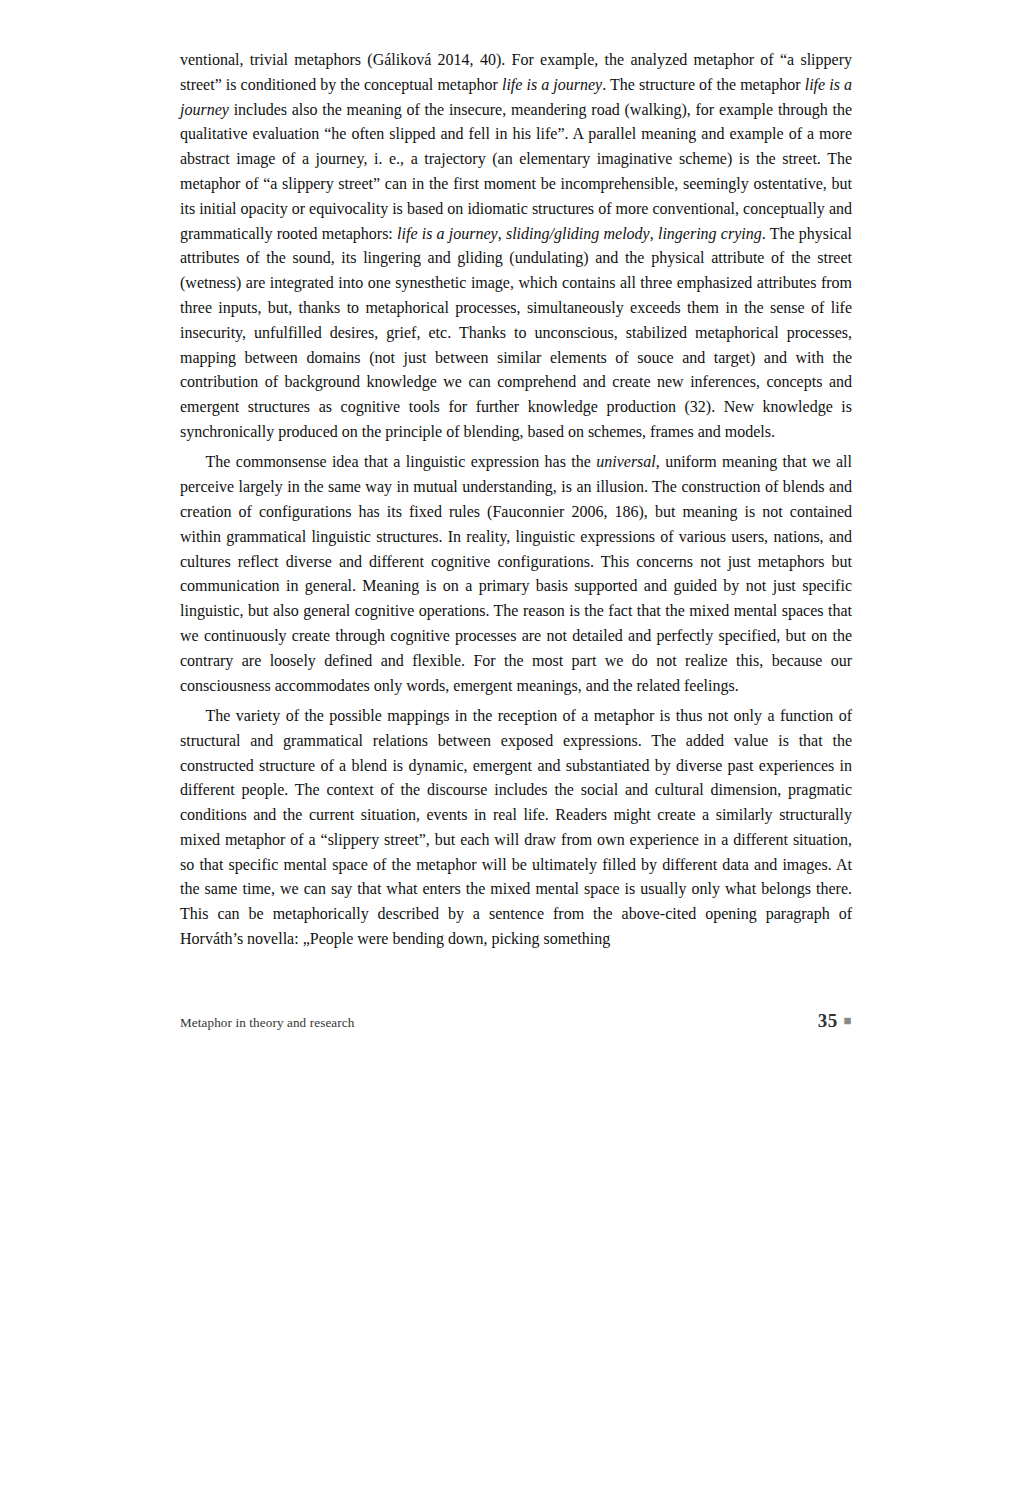ventional, trivial metaphors (Gáliková 2014, 40). For example, the analyzed metaphor of “a slippery street” is conditioned by the conceptual metaphor life is a journey. The structure of the metaphor life is a journey includes also the meaning of the insecure, meandering road (walking), for example through the qualitative evaluation “he often slipped and fell in his life”. A parallel meaning and example of a more abstract image of a journey, i. e., a trajectory (an elementary imaginative scheme) is the street. The metaphor of “a slippery street” can in the first moment be incomprehensible, seemingly ostentative, but its initial opacity or equivocality is based on idiomatic structures of more conventional, conceptually and grammatically rooted metaphors: life is a journey, sliding/gliding melody, lingering crying. The physical attributes of the sound, its lingering and gliding (undulating) and the physical attribute of the street (wetness) are integrated into one synesthetic image, which contains all three emphasized attributes from three inputs, but, thanks to metaphorical processes, simultaneously exceeds them in the sense of life insecurity, unfulfilled desires, grief, etc. Thanks to unconscious, stabilized metaphorical processes, mapping between domains (not just between similar elements of souce and target) and with the contribution of background knowledge we can comprehend and create new inferences, concepts and emergent structures as cognitive tools for further knowledge production (32). New knowledge is synchronically produced on the principle of blending, based on schemes, frames and models.
The commonsense idea that a linguistic expression has the universal, uniform meaning that we all perceive largely in the same way in mutual understanding, is an illusion. The construction of blends and creation of configurations has its fixed rules (Fauconnier 2006, 186), but meaning is not contained within grammatical linguistic structures. In reality, linguistic expressions of various users, nations, and cultures reflect diverse and different cognitive configurations. This concerns not just metaphors but communication in general. Meaning is on a primary basis supported and guided by not just specific linguistic, but also general cognitive operations. The reason is the fact that the mixed mental spaces that we continuously create through cognitive processes are not detailed and perfectly specified, but on the contrary are loosely defined and flexible. For the most part we do not realize this, because our consciousness accommodates only words, emergent meanings, and the related feelings.
The variety of the possible mappings in the reception of a metaphor is thus not only a function of structural and grammatical relations between exposed expressions. The added value is that the constructed structure of a blend is dynamic, emergent and substantiated by diverse past experiences in different people. The context of the discourse includes the social and cultural dimension, pragmatic conditions and the current situation, events in real life. Readers might create a similarly structurally mixed metaphor of a “slippery street”, but each will draw from own experience in a different situation, so that specific mental space of the metaphor will be ultimately filled by different data and images. At the same time, we can say that what enters the mixed mental space is usually only what belongs there. This can be metaphorically described by a sentence from the above-cited opening paragraph of Horváth’s novella: „People were bending down, picking something
Metaphor in theory and research 35■